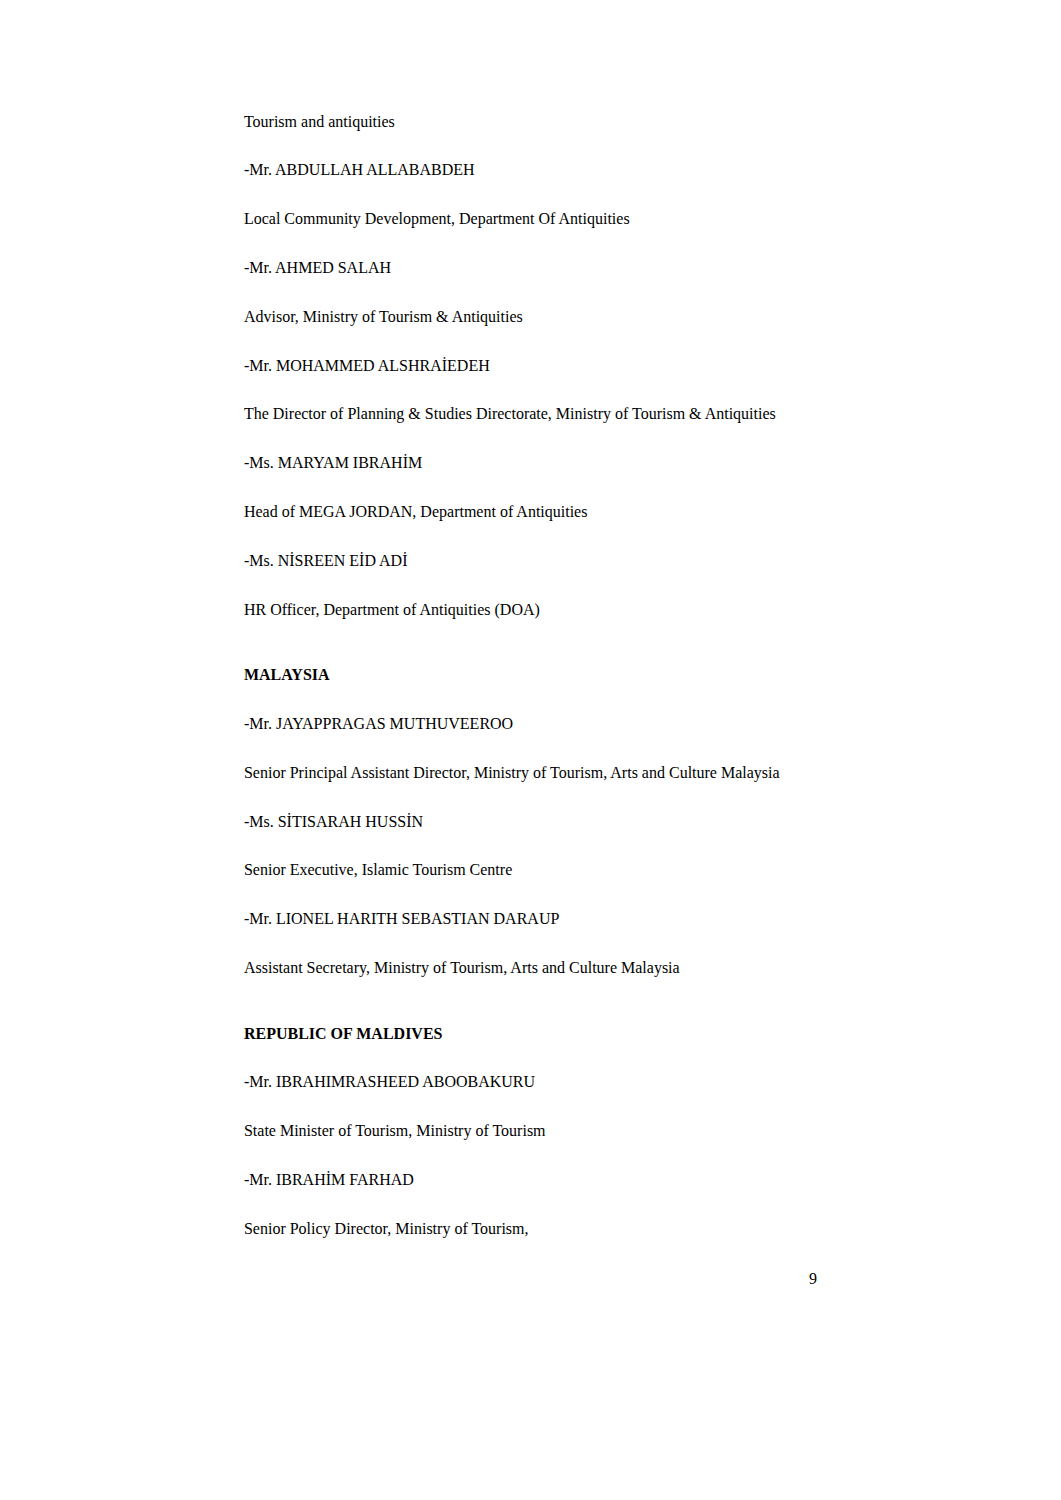Tourism and antiquities
-Mr. ABDULLAH ALLABABDEH
Local Community Development, Department Of Antiquities
-Mr. AHMED SALAH
Advisor, Ministry of Tourism & Antiquities
-Mr. MOHAMMED ALSHRAİEDEH
The Director of Planning & Studies Directorate, Ministry of Tourism & Antiquities
-Ms. MARYAM IBRAHİM
Head of MEGA JORDAN, Department of Antiquities
-Ms. NİSREEN EİD ADİ
HR Officer, Department of Antiquities (DOA)
MALAYSIA
-Mr. JAYAPPRAGAS MUTHUVEEROO
Senior Principal Assistant Director, Ministry of Tourism, Arts and Culture Malaysia
-Ms. SİTISARAH HUSSİN
Senior Executive, Islamic Tourism Centre
-Mr. LIONEL HARITH SEBASTIAN DARAUP
Assistant Secretary, Ministry of Tourism, Arts and Culture Malaysia
REPUBLIC OF MALDIVES
-Mr. IBRAHIMRASHEED ABOOBAKURU
State Minister of Tourism, Ministry of Tourism
-Mr. IBRAHİM FARHAD
Senior Policy Director, Ministry of Tourism,
9